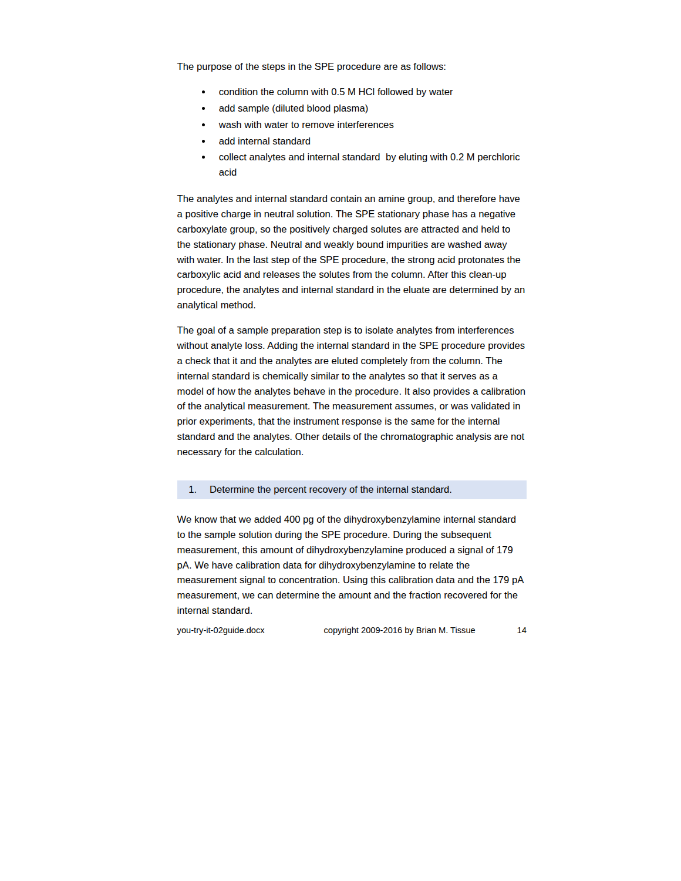The purpose of the steps in the SPE procedure are as follows:
condition the column with 0.5 M HCl followed by water
add sample (diluted blood plasma)
wash with water to remove interferences
add internal standard
collect analytes and internal standard by eluting with 0.2 M perchloric acid
The analytes and internal standard contain an amine group, and therefore have a positive charge in neutral solution. The SPE stationary phase has a negative carboxylate group, so the positively charged solutes are attracted and held to the stationary phase. Neutral and weakly bound impurities are washed away with water. In the last step of the SPE procedure, the strong acid protonates the carboxylic acid and releases the solutes from the column. After this clean-up procedure, the analytes and internal standard in the eluate are determined by an analytical method.
The goal of a sample preparation step is to isolate analytes from interferences without analyte loss. Adding the internal standard in the SPE procedure provides a check that it and the analytes are eluted completely from the column. The internal standard is chemically similar to the analytes so that it serves as a model of how the analytes behave in the procedure. It also provides a calibration of the analytical measurement. The measurement assumes, or was validated in prior experiments, that the instrument response is the same for the internal standard and the analytes. Other details of the chromatographic analysis are not necessary for the calculation.
Determine the percent recovery of the internal standard.
We know that we added 400 pg of the dihydroxybenzylamine internal standard to the sample solution during the SPE procedure. During the subsequent measurement, this amount of dihydroxybenzylamine produced a signal of 179 pA. We have calibration data for dihydroxybenzylamine to relate the measurement signal to concentration. Using this calibration data and the 179 pA measurement, we can determine the amount and the fraction recovered for the internal standard.
you-try-it-02guide.docx copyright 2009-2016 by Brian M. Tissue 14